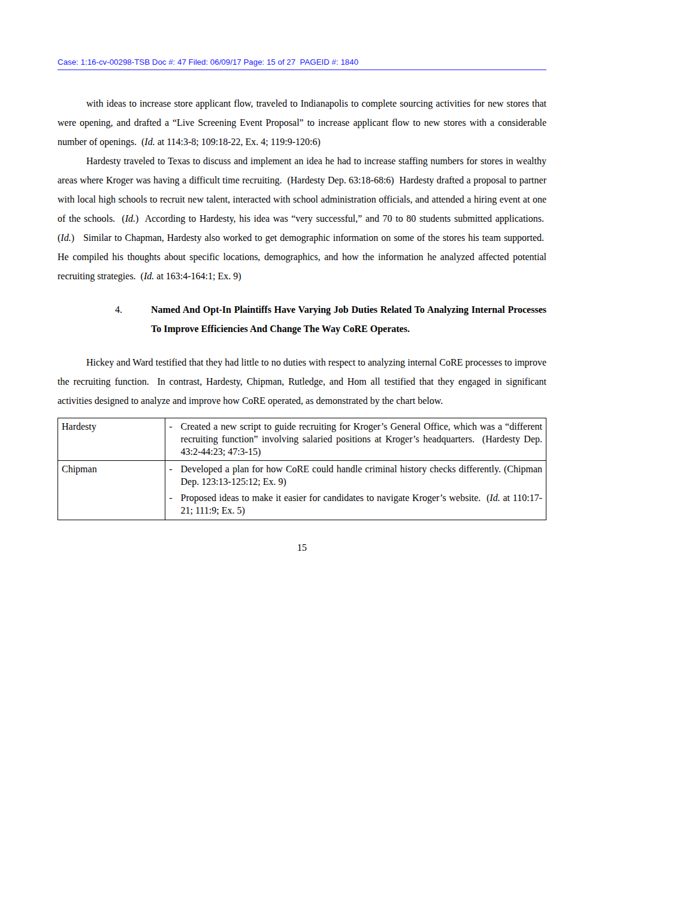Case: 1:16-cv-00298-TSB Doc #: 47 Filed: 06/09/17 Page: 15 of 27 PAGEID #: 1840
with ideas to increase store applicant flow, traveled to Indianapolis to complete sourcing activities for new stores that were opening, and drafted a “Live Screening Event Proposal” to increase applicant flow to new stores with a considerable number of openings. (Id. at 114:3-8; 109:18-22, Ex. 4; 119:9-120:6)
Hardesty traveled to Texas to discuss and implement an idea he had to increase staffing numbers for stores in wealthy areas where Kroger was having a difficult time recruiting. (Hardesty Dep. 63:18-68:6) Hardesty drafted a proposal to partner with local high schools to recruit new talent, interacted with school administration officials, and attended a hiring event at one of the schools. (Id.) According to Hardesty, his idea was “very successful,” and 70 to 80 students submitted applications. (Id.) Similar to Chapman, Hardesty also worked to get demographic information on some of the stores his team supported. He compiled his thoughts about specific locations, demographics, and how the information he analyzed affected potential recruiting strategies. (Id. at 163:4-164:1; Ex. 9)
4.
Named And Opt-In Plaintiffs Have Varying Job Duties Related To Analyzing Internal Processes To Improve Efficiencies And Change The Way CoRE Operates.
Hickey and Ward testified that they had little to no duties with respect to analyzing internal CoRE processes to improve the recruiting function. In contrast, Hardesty, Chipman, Rutledge, and Hom all testified that they engaged in significant activities designed to analyze and improve how CoRE operated, as demonstrated by the chart below.
| Hardesty | Created a new script to guide recruiting for Kroger’s General Office, which was a “different recruiting function” involving salaried positions at Kroger’s headquarters. (Hardesty Dep. 43:2-44:23; 47:3-15) |
| Chipman | Developed a plan for how CoRE could handle criminal history checks differently. (Chipman Dep. 123:13-125:12; Ex. 9) Proposed ideas to make it easier for candidates to navigate Kroger’s website. ( Id. at 110:17-21; 111:9; Ex. 5) |
15